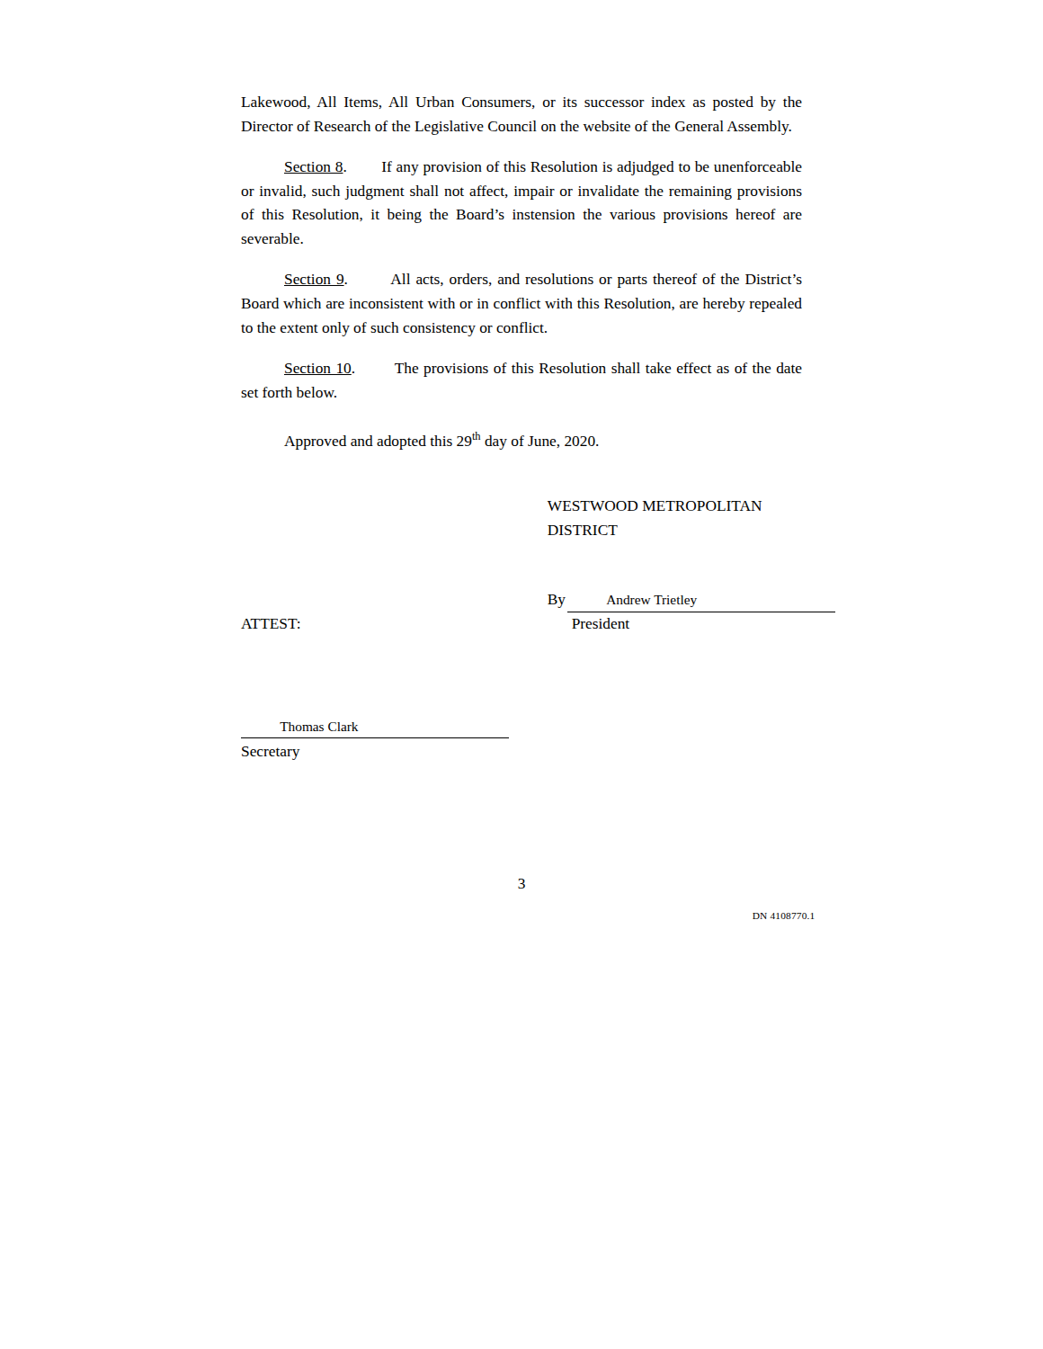Lakewood, All Items, All Urban Consumers, or its successor index as posted by the Director of Research of the Legislative Council on the website of the General Assembly.
Section 8. If any provision of this Resolution is adjudged to be unenforceable or invalid, such judgment shall not affect, impair or invalidate the remaining provisions of this Resolution, it being the Board’s instension the various provisions hereof are severable.
Section 9. All acts, orders, and resolutions or parts thereof of the District’s Board which are inconsistent with or in conflict with this Resolution, are hereby repealed to the extent only of such consistency or conflict.
Section 10. The provisions of this Resolution shall take effect as of the date set forth below.
Approved and adopted this 29th day of June, 2020.
WESTWOOD METROPOLITAN DISTRICT
ATTEST:
By Andrew Trietley
President
Thomas Clark
Secretary
3
DN 4108770.1